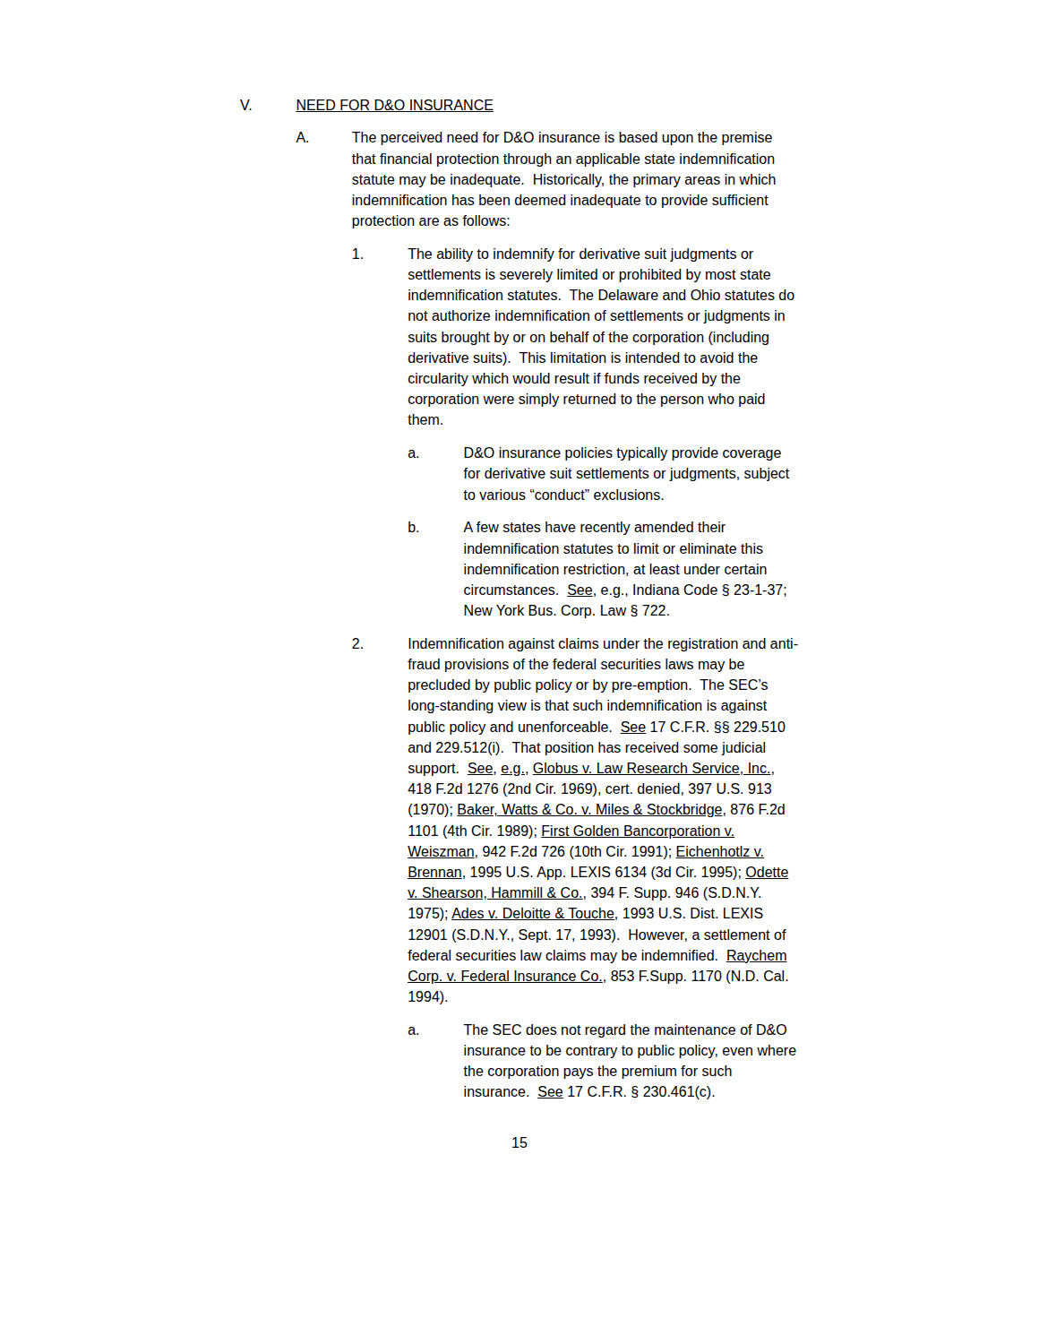V.
NEED FOR D&O INSURANCE
A.
The perceived need for D&O insurance is based upon the premise that financial protection through an applicable state indemnification statute may be inadequate. Historically, the primary areas in which indemnification has been deemed inadequate to provide sufficient protection are as follows:
1.
The ability to indemnify for derivative suit judgments or settlements is severely limited or prohibited by most state indemnification statutes. The Delaware and Ohio statutes do not authorize indemnification of settlements or judgments in suits brought by or on behalf of the corporation (including derivative suits). This limitation is intended to avoid the circularity which would result if funds received by the corporation were simply returned to the person who paid them.
a.
D&O insurance policies typically provide coverage for derivative suit settlements or judgments, subject to various “conduct” exclusions.
b.
A few states have recently amended their indemnification statutes to limit or eliminate this indemnification restriction, at least under certain circumstances. See, e.g., Indiana Code § 23-1-37; New York Bus. Corp. Law § 722.
2.
Indemnification against claims under the registration and anti-fraud provisions of the federal securities laws may be precluded by public policy or by pre-emption. The SEC’s long-standing view is that such indemnification is against public policy and unenforceable. See 17 C.F.R. §§ 229.510 and 229.512(i). That position has received some judicial support. See, e.g., Globus v. Law Research Service, Inc., 418 F.2d 1276 (2nd Cir. 1969), cert. denied, 397 U.S. 913 (1970); Baker, Watts & Co. v. Miles & Stockbridge, 876 F.2d 1101 (4th Cir. 1989); First Golden Bancorporation v. Weiszman, 942 F.2d 726 (10th Cir. 1991); Eichenhotlz v. Brennan, 1995 U.S. App. LEXIS 6134 (3d Cir. 1995); Odette v. Shearson, Hammill & Co., 394 F. Supp. 946 (S.D.N.Y. 1975); Ades v. Deloitte & Touche, 1993 U.S. Dist. LEXIS 12901 (S.D.N.Y., Sept. 17, 1993). However, a settlement of federal securities law claims may be indemnified. Raychem Corp. v. Federal Insurance Co., 853 F.Supp. 1170 (N.D. Cal. 1994).
a.
The SEC does not regard the maintenance of D&O insurance to be contrary to public policy, even where the corporation pays the premium for such insurance. See 17 C.F.R. § 230.461(c).
15